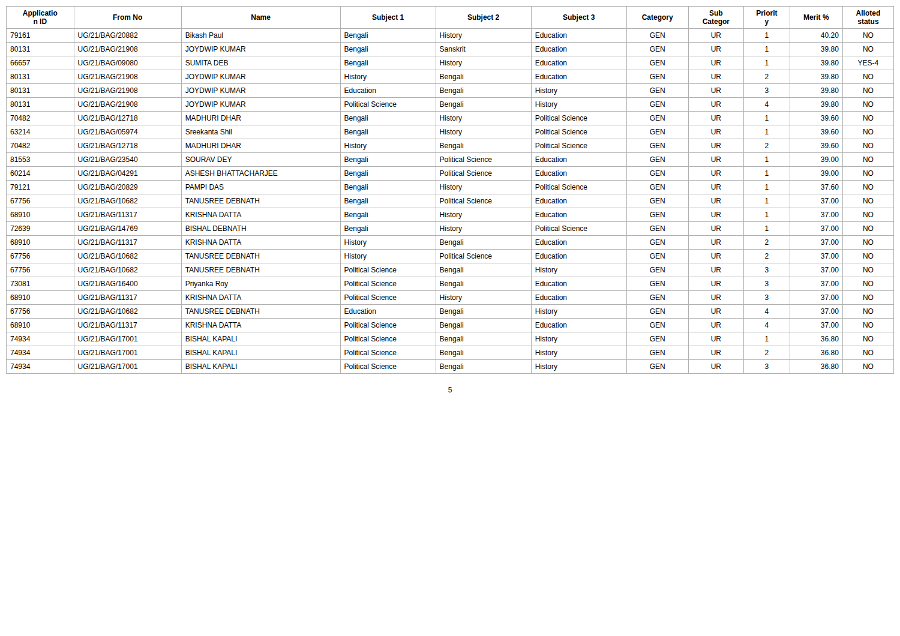| Applicatio n ID | From No | Name | Subject 1 | Subject 2 | Subject 3 | Category | Sub Categor | Priorit y | Merit % | Alloted status |
| --- | --- | --- | --- | --- | --- | --- | --- | --- | --- | --- |
| 79161 | UG/21/BAG/20882 | Bikash Paul | Bengali | History | Education | GEN | UR | 1 | 40.20 | NO |
| 80131 | UG/21/BAG/21908 | JOYDWIP KUMAR | Bengali | Sanskrit | Education | GEN | UR | 1 | 39.80 | NO |
| 66657 | UG/21/BAG/09080 | SUMITA DEB | Bengali | History | Education | GEN | UR | 1 | 39.80 | YES-4 |
| 80131 | UG/21/BAG/21908 | JOYDWIP KUMAR | History | Bengali | Education | GEN | UR | 2 | 39.80 | NO |
| 80131 | UG/21/BAG/21908 | JOYDWIP KUMAR | Education | Bengali | History | GEN | UR | 3 | 39.80 | NO |
| 80131 | UG/21/BAG/21908 | JOYDWIP KUMAR | Political Science | Bengali | History | GEN | UR | 4 | 39.80 | NO |
| 70482 | UG/21/BAG/12718 | MADHURI DHAR | Bengali | History | Political Science | GEN | UR | 1 | 39.60 | NO |
| 63214 | UG/21/BAG/05974 | Sreekanta Shil | Bengali | History | Political Science | GEN | UR | 1 | 39.60 | NO |
| 70482 | UG/21/BAG/12718 | MADHURI DHAR | History | Bengali | Political Science | GEN | UR | 2 | 39.60 | NO |
| 81553 | UG/21/BAG/23540 | SOURAV DEY | Bengali | Political Science | Education | GEN | UR | 1 | 39.00 | NO |
| 60214 | UG/21/BAG/04291 | ASHESH BHATTACHARJEE | Bengali | Political Science | Education | GEN | UR | 1 | 39.00 | NO |
| 79121 | UG/21/BAG/20829 | PAMPI DAS | Bengali | History | Political Science | GEN | UR | 1 | 37.60 | NO |
| 67756 | UG/21/BAG/10682 | TANUSREE DEBNATH | Bengali | Political Science | Education | GEN | UR | 1 | 37.00 | NO |
| 68910 | UG/21/BAG/11317 | KRISHNA DATTA | Bengali | History | Education | GEN | UR | 1 | 37.00 | NO |
| 72639 | UG/21/BAG/14769 | BISHAL DEBNATH | Bengali | History | Political Science | GEN | UR | 1 | 37.00 | NO |
| 68910 | UG/21/BAG/11317 | KRISHNA DATTA | History | Bengali | Education | GEN | UR | 2 | 37.00 | NO |
| 67756 | UG/21/BAG/10682 | TANUSREE DEBNATH | History | Political Science | Education | GEN | UR | 2 | 37.00 | NO |
| 67756 | UG/21/BAG/10682 | TANUSREE DEBNATH | Political Science | Bengali | History | GEN | UR | 3 | 37.00 | NO |
| 73081 | UG/21/BAG/16400 | Priyanka Roy | Political Science | Bengali | Education | GEN | UR | 3 | 37.00 | NO |
| 68910 | UG/21/BAG/11317 | KRISHNA DATTA | Political Science | History | Education | GEN | UR | 3 | 37.00 | NO |
| 67756 | UG/21/BAG/10682 | TANUSREE DEBNATH | Education | Bengali | History | GEN | UR | 4 | 37.00 | NO |
| 68910 | UG/21/BAG/11317 | KRISHNA DATTA | Political Science | Bengali | Education | GEN | UR | 4 | 37.00 | NO |
| 74934 | UG/21/BAG/17001 | BISHAL KAPALI | Political Science | Bengali | History | GEN | UR | 1 | 36.80 | NO |
| 74934 | UG/21/BAG/17001 | BISHAL KAPALI | Political Science | Bengali | History | GEN | UR | 2 | 36.80 | NO |
| 74934 | UG/21/BAG/17001 | BISHAL KAPALI | Political Science | Bengali | History | GEN | UR | 3 | 36.80 | NO |
5